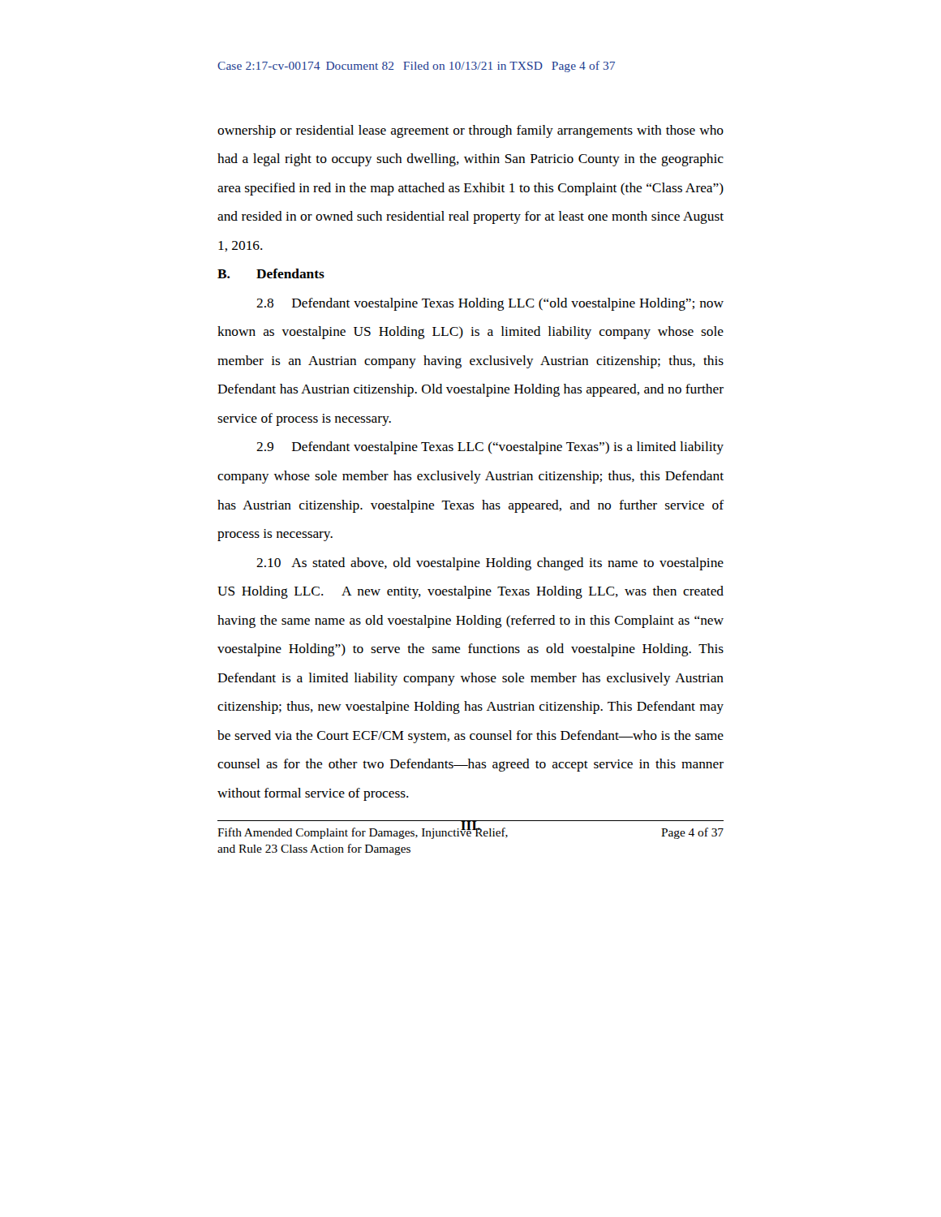Case 2:17-cv-00174 Document 82 Filed on 10/13/21 in TXSD Page 4 of 37
ownership or residential lease agreement or through family arrangements with those who had a legal right to occupy such dwelling, within San Patricio County in the geographic area specified in red in the map attached as Exhibit 1 to this Complaint (the “Class Area”) and resided in or owned such residential real property for at least one month since August 1, 2016.
B. Defendants
2.8 Defendant voestalpine Texas Holding LLC (“old voestalpine Holding”; now known as voestalpine US Holding LLC) is a limited liability company whose sole member is an Austrian company having exclusively Austrian citizenship; thus, this Defendant has Austrian citizenship. Old voestalpine Holding has appeared, and no further service of process is necessary.
2.9 Defendant voestalpine Texas LLC (“voestalpine Texas”) is a limited liability company whose sole member has exclusively Austrian citizenship; thus, this Defendant has Austrian citizenship. voestalpine Texas has appeared, and no further service of process is necessary.
2.10 As stated above, old voestalpine Holding changed its name to voestalpine US Holding LLC. A new entity, voestalpine Texas Holding LLC, was then created having the same name as old voestalpine Holding (referred to in this Complaint as “new voestalpine Holding”) to serve the same functions as old voestalpine Holding. This Defendant is a limited liability company whose sole member has exclusively Austrian citizenship; thus, new voestalpine Holding has Austrian citizenship. This Defendant may be served via the Court ECF/CM system, as counsel for this Defendant—who is the same counsel as for the other two Defendants—has agreed to accept service in this manner without formal service of process.
III.
Fifth Amended Complaint for Damages, Injunctive Relief,
and Rule 23 Class Action for Damages
Page 4 of 37